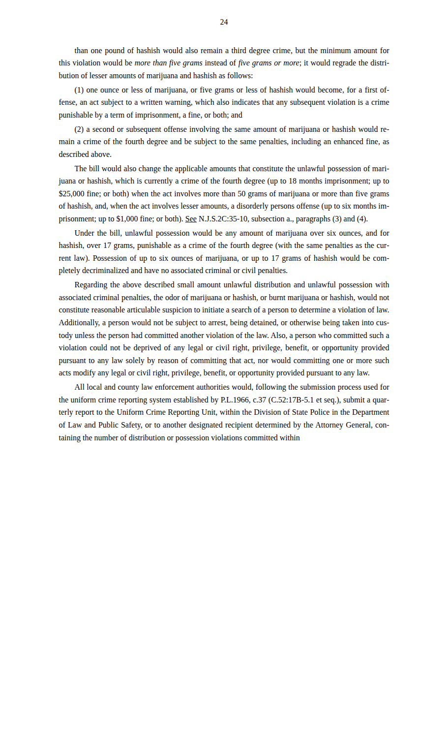24
than one pound of hashish would also remain a third degree crime, but the minimum amount for this violation would be more than five grams instead of five grams or more; it would regrade the distribution of lesser amounts of marijuana and hashish as follows:
(1) one ounce or less of marijuana, or five grams or less of hashish would become, for a first offense, an act subject to a written warning, which also indicates that any subsequent violation is a crime punishable by a term of imprisonment, a fine, or both; and
(2) a second or subsequent offense involving the same amount of marijuana or hashish would remain a crime of the fourth degree and be subject to the same penalties, including an enhanced fine, as described above.
The bill would also change the applicable amounts that constitute the unlawful possession of marijuana or hashish, which is currently a crime of the fourth degree (up to 18 months imprisonment; up to $25,000 fine; or both) when the act involves more than 50 grams of marijuana or more than five grams of hashish, and, when the act involves lesser amounts, a disorderly persons offense (up to six months imprisonment; up to $1,000 fine; or both). See N.J.S.2C:35-10, subsection a., paragraphs (3) and (4).
Under the bill, unlawful possession would be any amount of marijuana over six ounces, and for hashish, over 17 grams, punishable as a crime of the fourth degree (with the same penalties as the current law). Possession of up to six ounces of marijuana, or up to 17 grams of hashish would be completely decriminalized and have no associated criminal or civil penalties.
Regarding the above described small amount unlawful distribution and unlawful possession with associated criminal penalties, the odor of marijuana or hashish, or burnt marijuana or hashish, would not constitute reasonable articulable suspicion to initiate a search of a person to determine a violation of law. Additionally, a person would not be subject to arrest, being detained, or otherwise being taken into custody unless the person had committed another violation of the law. Also, a person who committed such a violation could not be deprived of any legal or civil right, privilege, benefit, or opportunity provided pursuant to any law solely by reason of committing that act, nor would committing one or more such acts modify any legal or civil right, privilege, benefit, or opportunity provided pursuant to any law.
All local and county law enforcement authorities would, following the submission process used for the uniform crime reporting system established by P.L.1966, c.37 (C.52:17B-5.1 et seq.), submit a quarterly report to the Uniform Crime Reporting Unit, within the Division of State Police in the Department of Law and Public Safety, or to another designated recipient determined by the Attorney General, containing the number of distribution or possession violations committed within